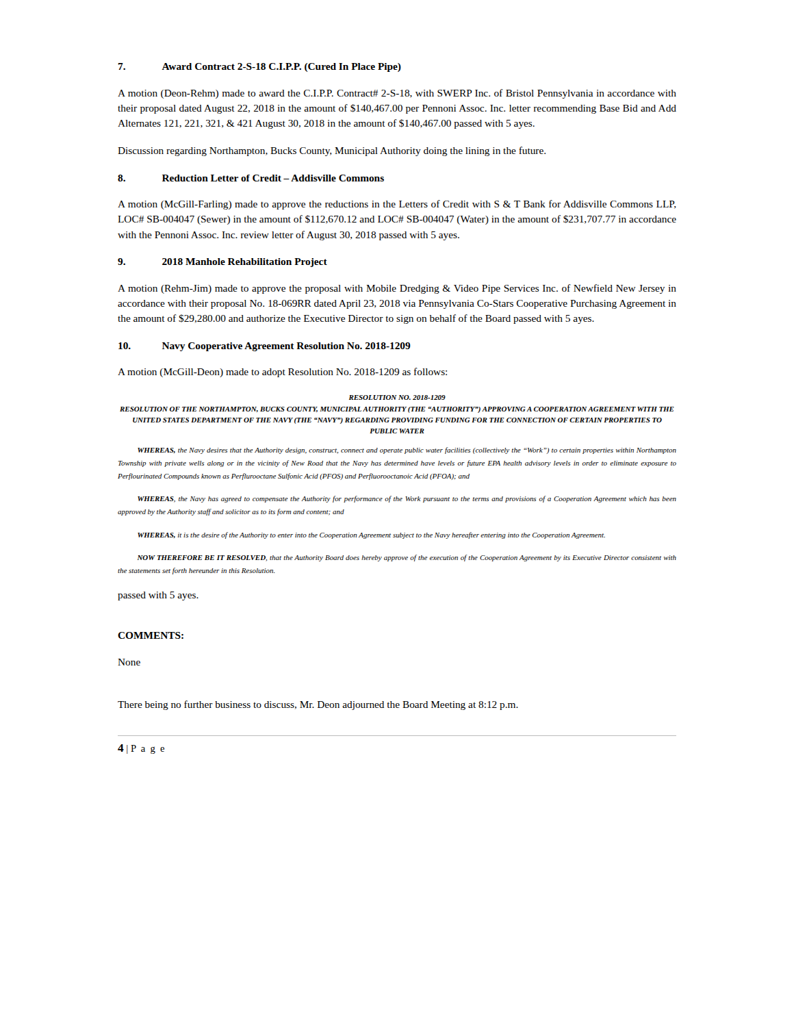7. Award Contract 2-S-18 C.I.P.P. (Cured In Place Pipe)
A motion (Deon-Rehm) made to award the C.I.P.P. Contract# 2-S-18, with SWERP Inc. of Bristol Pennsylvania in accordance with their proposal dated August 22, 2018 in the amount of $140,467.00 per Pennoni Assoc. Inc. letter recommending Base Bid and Add Alternates 121, 221, 321, & 421 August 30, 2018 in the amount of $140,467.00 passed with 5 ayes.
Discussion regarding Northampton, Bucks County, Municipal Authority doing the lining in the future.
8. Reduction Letter of Credit – Addisville Commons
A motion (McGill-Farling) made to approve the reductions in the Letters of Credit with S & T Bank for Addisville Commons LLP, LOC# SB-004047 (Sewer) in the amount of $112,670.12 and LOC# SB-004047 (Water) in the amount of $231,707.77 in accordance with the Pennoni Assoc. Inc. review letter of August 30, 2018 passed with 5 ayes.
9. 2018 Manhole Rehabilitation Project
A motion (Rehm-Jim) made to approve the proposal with Mobile Dredging & Video Pipe Services Inc. of Newfield New Jersey in accordance with their proposal No. 18-069RR dated April 23, 2018 via Pennsylvania Co-Stars Cooperative Purchasing Agreement in the amount of $29,280.00 and authorize the Executive Director to sign on behalf of the Board passed with 5 ayes.
10. Navy Cooperative Agreement Resolution No. 2018-1209
A motion (McGill-Deon) made to adopt Resolution No. 2018-1209 as follows:
RESOLUTION NO. 2018-1209 RESOLUTION OF THE NORTHAMPTON, BUCKS COUNTY, MUNICIPAL AUTHORITY (THE “AUTHORITY”) APPROVING A COOPERATION AGREEMENT WITH THE UNITED STATES DEPARTMENT OF THE NAVY (THE “NAVY”) REGARDING PROVIDING FUNDING FOR THE CONNECTION OF CERTAIN PROPERTIES TO PUBLIC WATER
WHEREAS, the Navy desires that the Authority design, construct, connect and operate public water facilities (collectively the “Work”) to certain properties within Northampton Township with private wells along or in the vicinity of New Road that the Navy has determined have levels or future EPA health advisory levels in order to eliminate exposure to Perflourinated Compounds known as Perflurooctane Sulfonic Acid (PFOS) and Perfluorooctanoic Acid (PFOA); and
WHEREAS, the Navy has agreed to compensate the Authority for performance of the Work pursuant to the terms and provisions of a Cooperation Agreement which has been approved by the Authority staff and solicitor as to its form and content; and
WHEREAS, it is the desire of the Authority to enter into the Cooperation Agreement subject to the Navy hereafter entering into the Cooperation Agreement.
NOW THEREFORE BE IT RESOLVED, that the Authority Board does hereby approve of the execution of the Cooperation Agreement by its Executive Director consistent with the statements set forth hereunder in this Resolution.
passed with 5 ayes.
COMMENTS:
None
There being no further business to discuss, Mr. Deon adjourned the Board Meeting at 8:12 p.m.
4 | P a g e